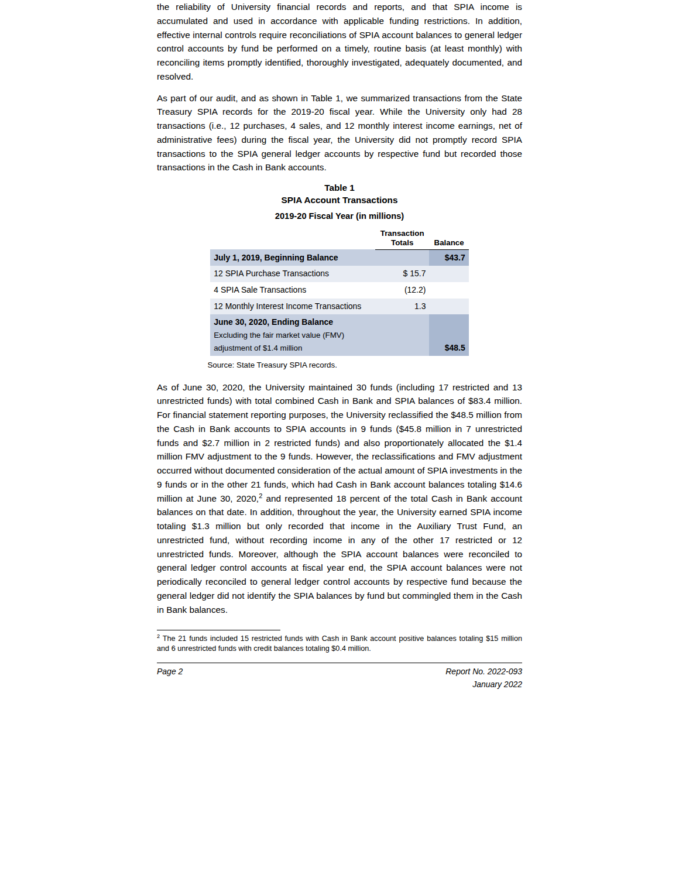the reliability of University financial records and reports, and that SPIA income is accumulated and used in accordance with applicable funding restrictions. In addition, effective internal controls require reconciliations of SPIA account balances to general ledger control accounts by fund be performed on a timely, routine basis (at least monthly) with reconciling items promptly identified, thoroughly investigated, adequately documented, and resolved.
As part of our audit, and as shown in Table 1, we summarized transactions from the State Treasury SPIA records for the 2019-20 fiscal year. While the University only had 28 transactions (i.e., 12 purchases, 4 sales, and 12 monthly interest income earnings, net of administrative fees) during the fiscal year, the University did not promptly record SPIA transactions to the SPIA general ledger accounts by respective fund but recorded those transactions in the Cash in Bank accounts.
Table 1
SPIA Account Transactions
2019-20 Fiscal Year (in millions)
| | Transaction Totals | Balance |
| July 1, 2019, Beginning Balance | | $43.7 |
| 12 SPIA Purchase Transactions | $ 15.7 | |
| 4 SPIA Sale Transactions | (12.2) | |
| 12 Monthly Interest Income Transactions | 1.3 | |
| June 30, 2020, Ending Balance Excluding the fair market value (FMV) adjustment of $1.4 million | | $48.5 |
Source: State Treasury SPIA records.
As of June 30, 2020, the University maintained 30 funds (including 17 restricted and 13 unrestricted funds) with total combined Cash in Bank and SPIA balances of $83.4 million. For financial statement reporting purposes, the University reclassified the $48.5 million from the Cash in Bank accounts to SPIA accounts in 9 funds ($45.8 million in 7 unrestricted funds and $2.7 million in 2 restricted funds) and also proportionately allocated the $1.4 million FMV adjustment to the 9 funds. However, the reclassifications and FMV adjustment occurred without documented consideration of the actual amount of SPIA investments in the 9 funds or in the other 21 funds, which had Cash in Bank account balances totaling $14.6 million at June 30, 2020,2 and represented 18 percent of the total Cash in Bank account balances on that date. In addition, throughout the year, the University earned SPIA income totaling $1.3 million but only recorded that income in the Auxiliary Trust Fund, an unrestricted fund, without recording income in any of the other 17 restricted or 12 unrestricted funds. Moreover, although the SPIA account balances were reconciled to general ledger control accounts at fiscal year end, the SPIA account balances were not periodically reconciled to general ledger control accounts by respective fund because the general ledger did not identify the SPIA balances by fund but commingled them in the Cash in Bank balances.
2 The 21 funds included 15 restricted funds with Cash in Bank account positive balances totaling $15 million and 6 unrestricted funds with credit balances totaling $0.4 million.
Page 2
Report No. 2022-093
January 2022